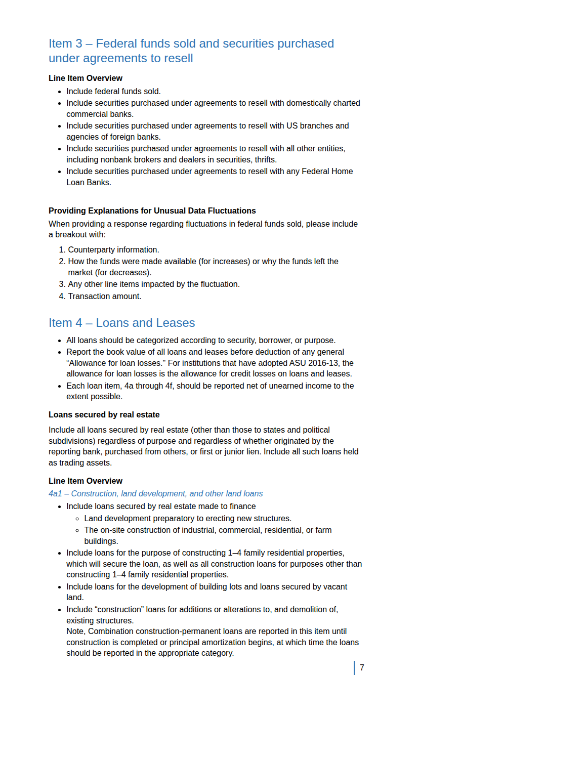Item 3 – Federal funds sold and securities purchased under agreements to resell
Line Item Overview
Include federal funds sold.
Include securities purchased under agreements to resell with domestically charted commercial banks.
Include securities purchased under agreements to resell with US branches and agencies of foreign banks.
Include securities purchased under agreements to resell with all other entities, including nonbank brokers and dealers in securities, thrifts.
Include securities purchased under agreements to resell with any Federal Home Loan Banks.
Providing Explanations for Unusual Data Fluctuations
When providing a response regarding fluctuations in federal funds sold, please include a breakout with:
Counterparty information.
How the funds were made available (for increases) or why the funds left the market (for decreases).
Any other line items impacted by the fluctuation.
Transaction amount.
Item 4 – Loans and Leases
All loans should be categorized according to security, borrower, or purpose.
Report the book value of all loans and leases before deduction of any general “Allowance for loan losses." For institutions that have adopted ASU 2016-13, the allowance for loan losses is the allowance for credit losses on loans and leases.
Each loan item, 4a through 4f, should be reported net of unearned income to the extent possible.
Loans secured by real estate
Include all loans secured by real estate (other than those to states and political subdivisions) regardless of purpose and regardless of whether originated by the reporting bank, purchased from others, or first or junior lien. Include all such loans held as trading assets.
Line Item Overview
4a1 – Construction, land development, and other land loans
Include loans secured by real estate made to finance
Land development preparatory to erecting new structures.
The on-site construction of industrial, commercial, residential, or farm buildings.
Include loans for the purpose of constructing 1–4 family residential properties, which will secure the loan, as well as all construction loans for purposes other than constructing 1–4 family residential properties.
Include loans for the development of building lots and loans secured by vacant land.
Include “construction” loans for additions or alterations to, and demolition of, existing structures.
Note, Combination construction-permanent loans are reported in this item until construction is completed or principal amortization begins, at which time the loans should be reported in the appropriate category.
7